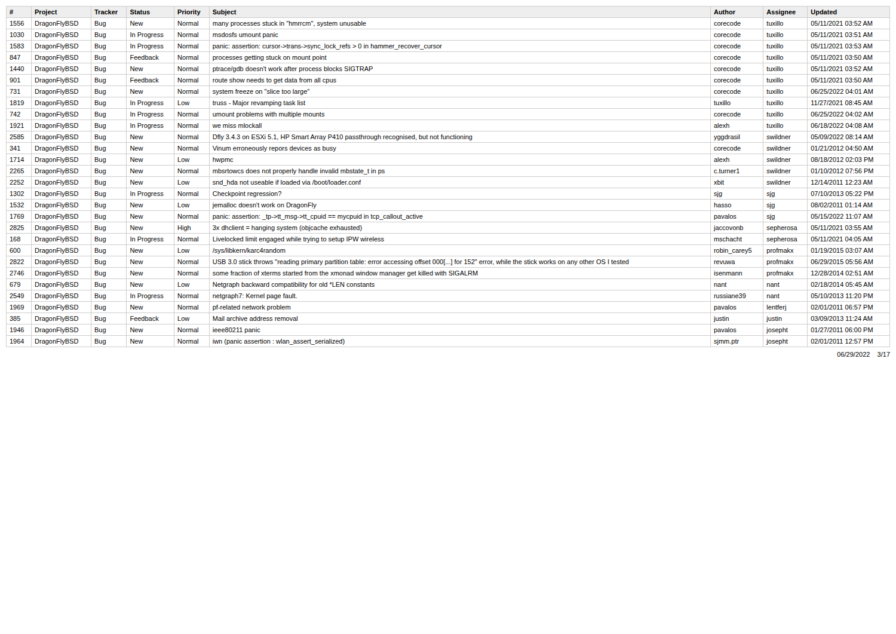| # | Project | Tracker | Status | Priority | Subject | Author | Assignee | Updated |
| --- | --- | --- | --- | --- | --- | --- | --- | --- |
| 1556 | DragonFlyBSD | Bug | New | Normal | many processes stuck in "hmrrcm", system unusable | corecode | tuxillo | 05/11/2021 03:52 AM |
| 1030 | DragonFlyBSD | Bug | In Progress | Normal | msdosfs umount panic | corecode | tuxillo | 05/11/2021 03:51 AM |
| 1583 | DragonFlyBSD | Bug | In Progress | Normal | panic: assertion: cursor->trans->sync_lock_refs > 0 in hammer_recover_cursor | corecode | tuxillo | 05/11/2021 03:53 AM |
| 847 | DragonFlyBSD | Bug | Feedback | Normal | processes getting stuck on mount point | corecode | tuxillo | 05/11/2021 03:50 AM |
| 1440 | DragonFlyBSD | Bug | New | Normal | ptrace/gdb doesn't work after process blocks SIGTRAP | corecode | tuxillo | 05/11/2021 03:52 AM |
| 901 | DragonFlyBSD | Bug | Feedback | Normal | route show needs to get data from all cpus | corecode | tuxillo | 05/11/2021 03:50 AM |
| 731 | DragonFlyBSD | Bug | New | Normal | system freeze on "slice too large" | corecode | tuxillo | 06/25/2022 04:01 AM |
| 1819 | DragonFlyBSD | Bug | In Progress | Low | truss - Major revamping task list | tuxillo | tuxillo | 11/27/2021 08:45 AM |
| 742 | DragonFlyBSD | Bug | In Progress | Normal | umount problems with multiple mounts | corecode | tuxillo | 06/25/2022 04:02 AM |
| 1921 | DragonFlyBSD | Bug | In Progress | Normal | we miss mlockall | alexh | tuxillo | 06/18/2022 04:08 AM |
| 2585 | DragonFlyBSD | Bug | New | Normal | Dfly 3.4.3 on ESXi 5.1, HP Smart Array P410 passthrough recognised, but not functioning | yggdrasil | swildner | 05/09/2022 08:14 AM |
| 341 | DragonFlyBSD | Bug | New | Normal | Vinum erroneously repors devices as busy | corecode | swildner | 01/21/2012 04:50 AM |
| 1714 | DragonFlyBSD | Bug | New | Low | hwpmc | alexh | swildner | 08/18/2012 02:03 PM |
| 2265 | DragonFlyBSD | Bug | New | Normal | mbsrtowcs does not properly handle invalid mbstate_t in ps | c.turner1 | swildner | 01/10/2012 07:56 PM |
| 2252 | DragonFlyBSD | Bug | New | Low | snd_hda not useable if loaded via /boot/loader.conf | xbit | swildner | 12/14/2011 12:23 AM |
| 1302 | DragonFlyBSD | Bug | In Progress | Normal | Checkpoint regression? | sjg | sjg | 07/10/2013 05:22 PM |
| 1532 | DragonFlyBSD | Bug | New | Low | jemalloc doesn't work on DragonFly | hasso | sjg | 08/02/2011 01:14 AM |
| 1769 | DragonFlyBSD | Bug | New | Normal | panic: assertion: _tp->tt_msg->tt_cpuid == mycpuid in tcp_callout_active | pavalos | sjg | 05/15/2022 11:07 AM |
| 2825 | DragonFlyBSD | Bug | New | High | 3x dhclient = hanging system (objcache exhausted) | jaccovonb | sepherosa | 05/11/2021 03:55 AM |
| 168 | DragonFlyBSD | Bug | In Progress | Normal | Livelocked limit engaged while trying to setup IPW wireless | mschacht | sepherosa | 05/11/2021 04:05 AM |
| 600 | DragonFlyBSD | Bug | New | Low | /sys/libkern/karc4random | robin_carey5 | profmakx | 01/19/2015 03:07 AM |
| 2822 | DragonFlyBSD | Bug | New | Normal | USB 3.0 stick throws "reading primary partition table: error accessing offset 000[...] for 152" error, while the stick works on any other OS I tested | revuwa | profmakx | 06/29/2015 05:56 AM |
| 2746 | DragonFlyBSD | Bug | New | Normal | some fraction of xterms started from the xmonad window manager get killed with SIGALRM | isenmann | profmakx | 12/28/2014 02:51 AM |
| 679 | DragonFlyBSD | Bug | New | Low | Netgraph backward compatibility for old *LEN constants | nant | nant | 02/18/2014 05:45 AM |
| 2549 | DragonFlyBSD | Bug | In Progress | Normal | netgraph7: Kernel page fault. | russiane39 | nant | 05/10/2013 11:20 PM |
| 1969 | DragonFlyBSD | Bug | New | Normal | pf-related network problem | pavalos | lentferj | 02/01/2011 06:57 PM |
| 385 | DragonFlyBSD | Bug | Feedback | Low | Mail archive address removal | justin | justin | 03/09/2013 11:24 AM |
| 1946 | DragonFlyBSD | Bug | New | Normal | ieee80211 panic | pavalos | josepht | 01/27/2011 06:00 PM |
| 1964 | DragonFlyBSD | Bug | New | Normal | iwn (panic assertion : wlan_assert_serialized) | sjmm.ptr | josepht | 02/01/2011 12:57 PM |
06/29/2022 3/17